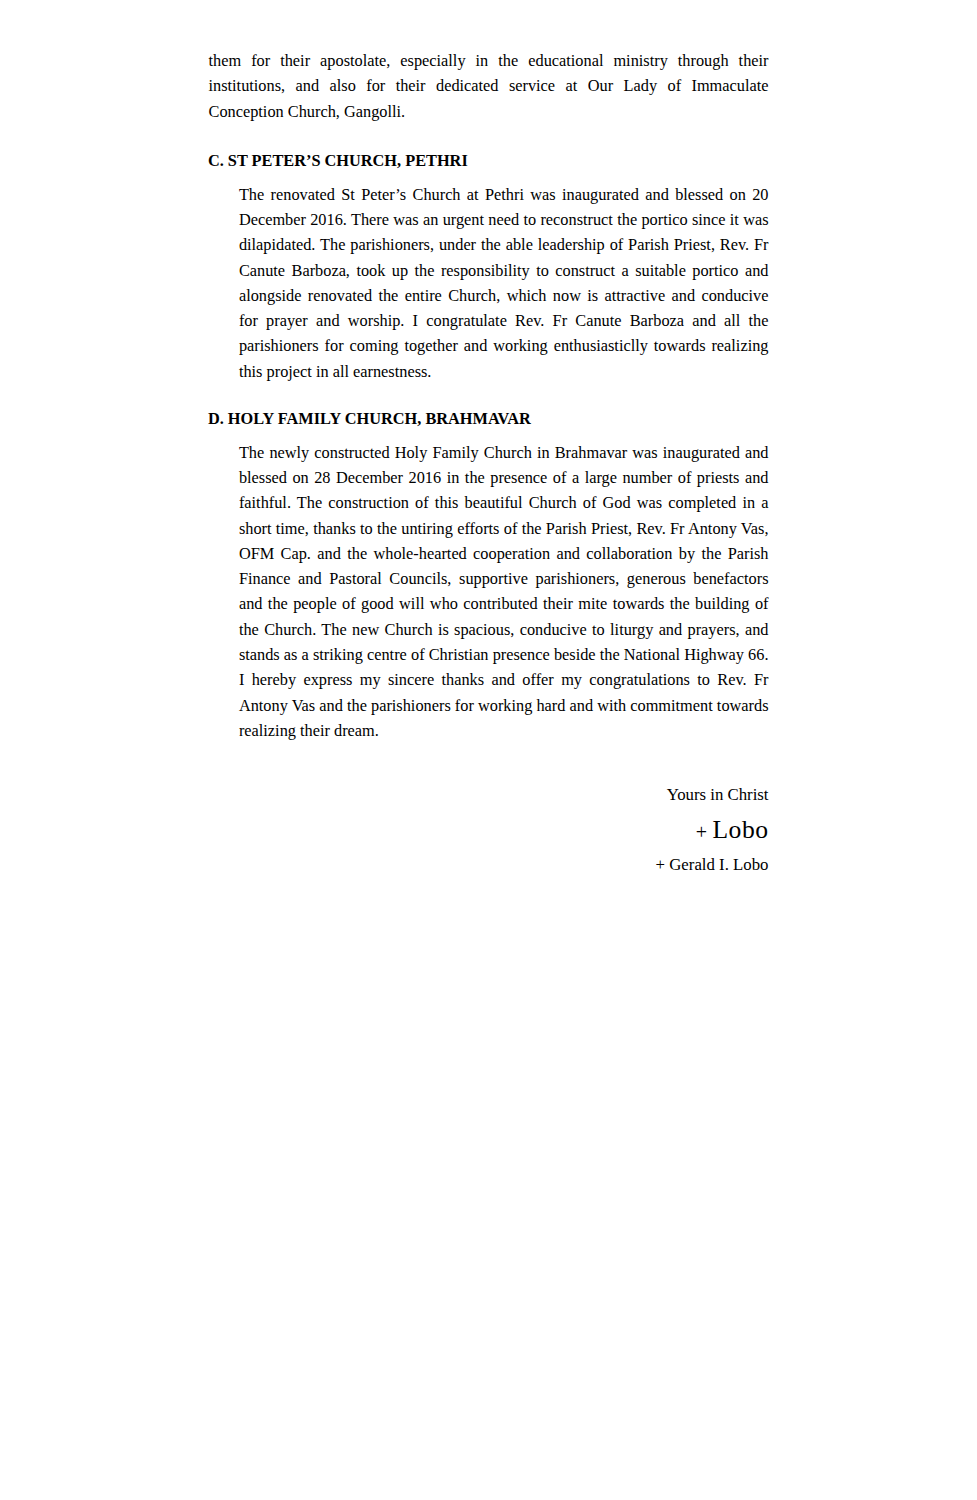them for their apostolate, especially in the educational ministry through their institutions, and also for their dedicated service at Our Lady of Immaculate Conception Church, Gangolli.
c. ST PETER’S CHURCH, PETHRI
The renovated St Peter’s Church at Pethri was inaugurated and blessed on 20 December 2016. There was an urgent need to reconstruct the portico since it was dilapidated. The parishioners, under the able leadership of Parish Priest, Rev. Fr Canute Barboza, took up the responsibility to construct a suitable portico and alongside renovated the entire Church, which now is attractive and conducive for prayer and worship. I congratulate Rev. Fr Canute Barboza and all the parishioners for coming together and working enthusiasticlly towards realizing this project in all earnestness.
d. HOLY FAMILY CHURCH, BRAHMAVAR
The newly constructed Holy Family Church in Brahmavar was inaugurated and blessed on 28 December 2016 in the presence of a large number of priests and faithful. The construction of this beautiful Church of God was completed in a short time, thanks to the untiring efforts of the Parish Priest, Rev. Fr Antony Vas, OFM Cap. and the whole-hearted cooperation and collaboration by the Parish Finance and Pastoral Councils, supportive parishioners, generous benefactors and the people of good will who contributed their mite towards the building of the Church. The new Church is spacious, conducive to liturgy and prayers, and stands as a striking centre of Christian presence beside the National Highway 66. I hereby express my sincere thanks and offer my congratulations to Rev. Fr Antony Vas and the parishioners for working hard and with commitment towards realizing their dream.
Yours in Christ
+Lobo
+ Gerald I. Lobo